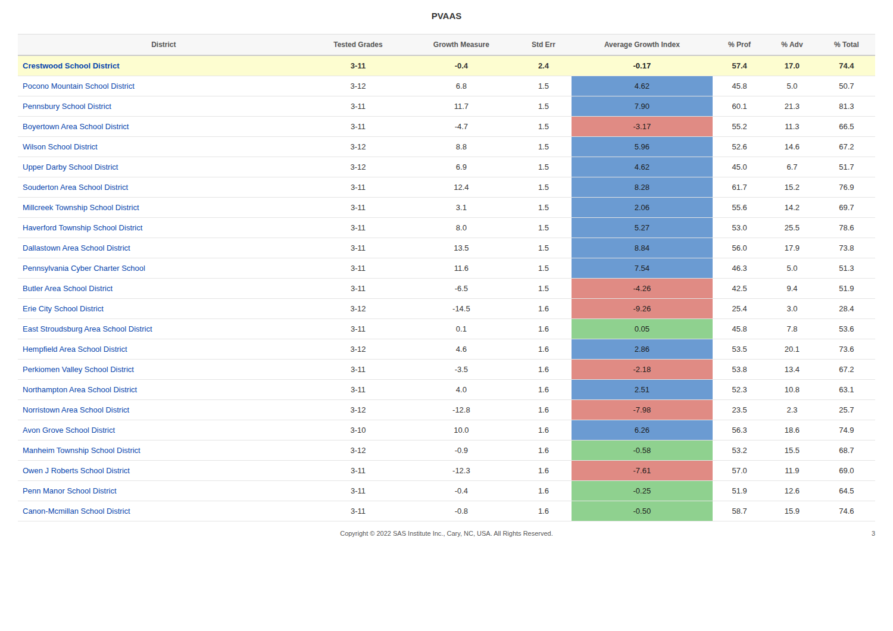PVAAS
| District | Tested Grades | Growth Measure | Std Err | Average Growth Index | % Prof | % Adv | % Total |
| --- | --- | --- | --- | --- | --- | --- | --- |
| Crestwood School District | 3-11 | -0.4 | 2.4 | -0.17 | 57.4 | 17.0 | 74.4 |
| Pocono Mountain School District | 3-12 | 6.8 | 1.5 | 4.62 | 45.8 | 5.0 | 50.7 |
| Pennsbury School District | 3-11 | 11.7 | 1.5 | 7.90 | 60.1 | 21.3 | 81.3 |
| Boyertown Area School District | 3-11 | -4.7 | 1.5 | -3.17 | 55.2 | 11.3 | 66.5 |
| Wilson School District | 3-12 | 8.8 | 1.5 | 5.96 | 52.6 | 14.6 | 67.2 |
| Upper Darby School District | 3-12 | 6.9 | 1.5 | 4.62 | 45.0 | 6.7 | 51.7 |
| Souderton Area School District | 3-11 | 12.4 | 1.5 | 8.28 | 61.7 | 15.2 | 76.9 |
| Millcreek Township School District | 3-11 | 3.1 | 1.5 | 2.06 | 55.6 | 14.2 | 69.7 |
| Haverford Township School District | 3-11 | 8.0 | 1.5 | 5.27 | 53.0 | 25.5 | 78.6 |
| Dallastown Area School District | 3-11 | 13.5 | 1.5 | 8.84 | 56.0 | 17.9 | 73.8 |
| Pennsylvania Cyber Charter School | 3-11 | 11.6 | 1.5 | 7.54 | 46.3 | 5.0 | 51.3 |
| Butler Area School District | 3-11 | -6.5 | 1.5 | -4.26 | 42.5 | 9.4 | 51.9 |
| Erie City School District | 3-12 | -14.5 | 1.6 | -9.26 | 25.4 | 3.0 | 28.4 |
| East Stroudsburg Area School District | 3-11 | 0.1 | 1.6 | 0.05 | 45.8 | 7.8 | 53.6 |
| Hempfield Area School District | 3-12 | 4.6 | 1.6 | 2.86 | 53.5 | 20.1 | 73.6 |
| Perkiomen Valley School District | 3-11 | -3.5 | 1.6 | -2.18 | 53.8 | 13.4 | 67.2 |
| Northampton Area School District | 3-11 | 4.0 | 1.6 | 2.51 | 52.3 | 10.8 | 63.1 |
| Norristown Area School District | 3-12 | -12.8 | 1.6 | -7.98 | 23.5 | 2.3 | 25.7 |
| Avon Grove School District | 3-10 | 10.0 | 1.6 | 6.26 | 56.3 | 18.6 | 74.9 |
| Manheim Township School District | 3-12 | -0.9 | 1.6 | -0.58 | 53.2 | 15.5 | 68.7 |
| Owen J Roberts School District | 3-11 | -12.3 | 1.6 | -7.61 | 57.0 | 11.9 | 69.0 |
| Penn Manor School District | 3-11 | -0.4 | 1.6 | -0.25 | 51.9 | 12.6 | 64.5 |
| Canon-Mcmillan School District | 3-11 | -0.8 | 1.6 | -0.50 | 58.7 | 15.9 | 74.6 |
Copyright © 2022 SAS Institute Inc., Cary, NC, USA. All Rights Reserved. 3